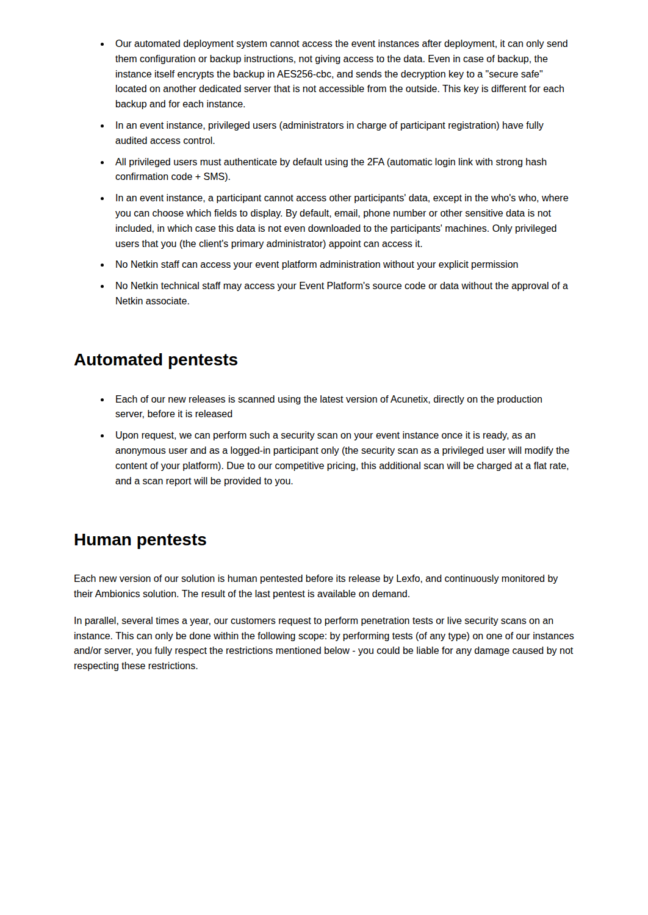Our automated deployment system cannot access the event instances after deployment, it can only send them configuration or backup instructions, not giving access to the data. Even in case of backup, the instance itself encrypts the backup in AES256-cbc, and sends the decryption key to a "secure safe" located on another dedicated server that is not accessible from the outside. This key is different for each backup and for each instance.
In an event instance, privileged users (administrators in charge of participant registration) have fully audited access control.
All privileged users must authenticate by default using the 2FA (automatic login link with strong hash confirmation code + SMS).
In an event instance, a participant cannot access other participants' data, except in the who's who, where you can choose which fields to display. By default, email, phone number or other sensitive data is not included, in which case this data is not even downloaded to the participants' machines. Only privileged users that you (the client's primary administrator) appoint can access it.
No Netkin staff can access your event platform administration without your explicit permission
No Netkin technical staff may access your Event Platform's source code or data without the approval of a Netkin associate.
Automated pentests
Each of our new releases is scanned using the latest version of Acunetix, directly on the production server, before it is released
Upon request, we can perform such a security scan on your event instance once it is ready, as an anonymous user and as a logged-in participant only (the security scan as a privileged user will modify the content of your platform). Due to our competitive pricing, this additional scan will be charged at a flat rate, and a scan report will be provided to you.
Human pentests
Each new version of our solution is human pentested before its release by Lexfo, and continuously monitored by their Ambionics solution. The result of the last pentest is available on demand.
In parallel, several times a year, our customers request to perform penetration tests or live security scans on an instance. This can only be done within the following scope: by performing tests (of any type) on one of our instances and/or server, you fully respect the restrictions mentioned below - you could be liable for any damage caused by not respecting these restrictions.